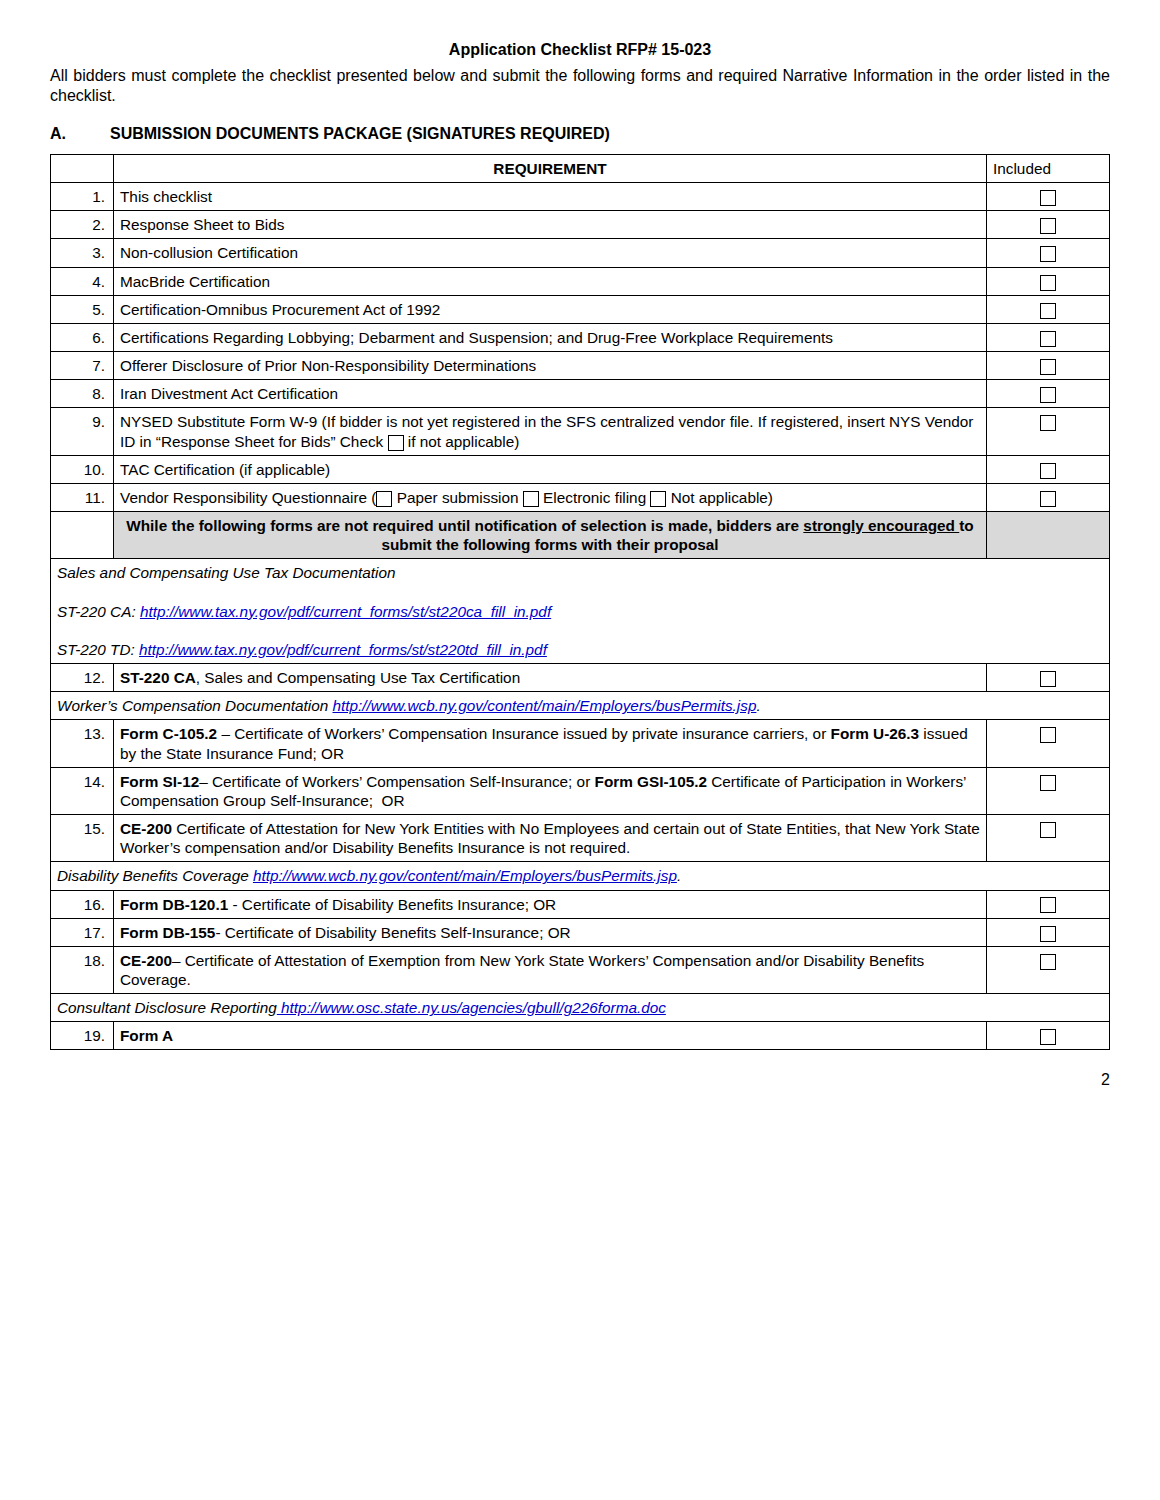Application Checklist RFP# 15-023
All bidders must complete the checklist presented below and submit the following forms and required Narrative Information in the order listed in the checklist.
A. SUBMISSION DOCUMENTS PACKAGE (SIGNATURES REQUIRED)
| | REQUIREMENT | Included |
| --- | --- | --- |
| 1. | This checklist | |
| 2. | Response Sheet to Bids | |
| 3. | Non-collusion Certification | |
| 4. | MacBride Certification | |
| 5. | Certification-Omnibus Procurement Act of 1992 | |
| 6. | Certifications Regarding Lobbying; Debarment and Suspension; and Drug-Free Workplace Requirements | |
| 7. | Offerer Disclosure of Prior Non-Responsibility Determinations | |
| 8. | Iran Divestment Act Certification | |
| 9. | NYSED Substitute Form W-9 (If bidder is not yet registered in the SFS centralized vendor file. If registered, insert NYS Vendor ID in “Response Sheet for Bids” Check if not applicable) | |
| 10. | TAC Certification (if applicable) | |
| 11. | Vendor Responsibility Questionnaire ( Paper submission Electronic filing Not applicable) | |
| | While the following forms are not required until notification of selection is made, bidders are strongly encouraged to submit the following forms with their proposal | |
| Sales and Compensating Use Tax Documentation ST-220 CA: http://www.tax.ny.gov/pdf/current_forms/st/st220ca_fill_in.pdf ST-220 TD: http://www.tax.ny.gov/pdf/current_forms/st/st220td_fill_in.pdf |
| 12. | ST-220 CA , Sales and Compensating Use Tax Certification | |
| Worker’s Compensation Documentation http://www.wcb.ny.gov/content/main/Employers/busPermits.jsp . |
| 13. | Form C-105.2 – Certificate of Workers’ Compensation Insurance issued by private insurance carriers, or Form U-26.3 issued by the State Insurance Fund; OR | |
| 14. | Form SI-12 – Certificate of Workers’ Compensation Self-Insurance; or Form GSI-105.2 Certificate of Participation in Workers’ Compensation Group Self-Insurance; OR | |
| 15. | CE-200 Certificate of Attestation for New York Entities with No Employees and certain out of State Entities, that New York State Worker’s compensation and/or Disability Benefits Insurance is not required. | |
| Disability Benefits Coverage http://www.wcb.ny.gov/content/main/Employers/busPermits.jsp . |
| 16. | Form DB-120.1 - Certificate of Disability Benefits Insurance; OR | |
| 17. | Form DB-155 - Certificate of Disability Benefits Self-Insurance; OR | |
| 18. | CE-200 – Certificate of Attestation of Exemption from New York State Workers’ Compensation and/or Disability Benefits Coverage. | |
| Consultant Disclosure Reporting http://www.osc.state.ny.us/agencies/gbull/g226forma.doc |
| 19. | Form A | |
2